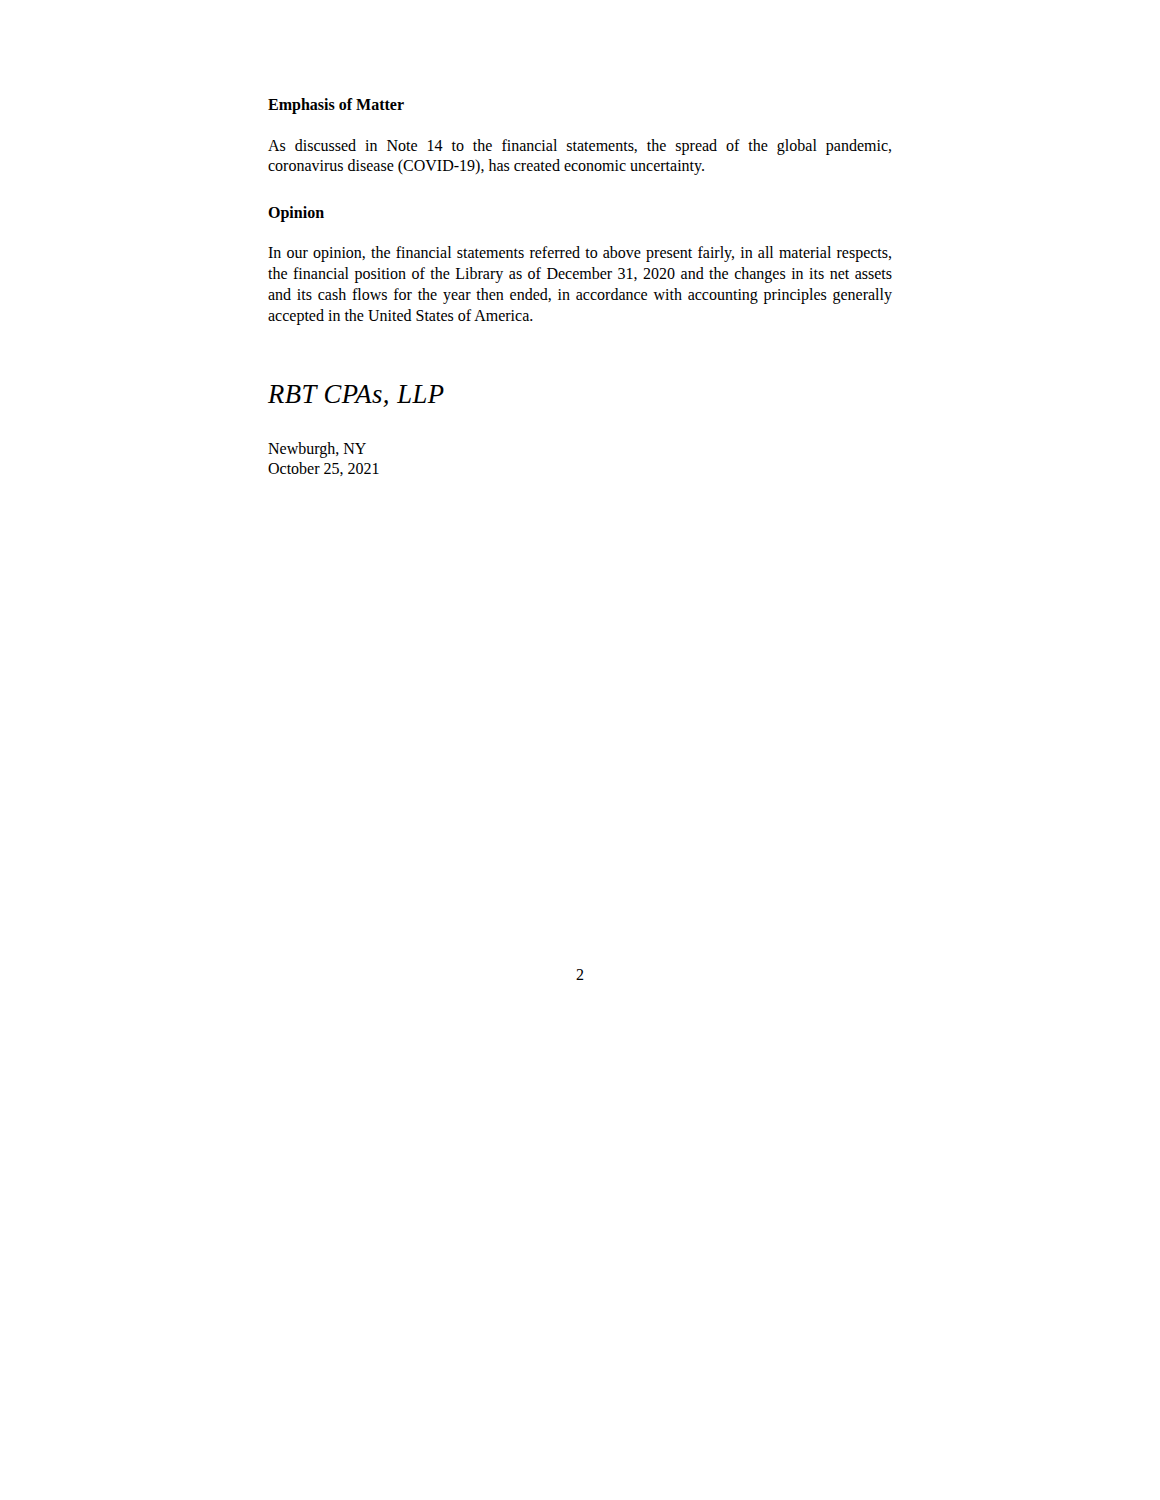Emphasis of Matter
As discussed in Note 14 to the financial statements, the spread of the global pandemic, coronavirus disease (COVID-19), has created economic uncertainty.
Opinion
In our opinion, the financial statements referred to above present fairly, in all material respects, the financial position of the Library as of December 31, 2020 and the changes in its net assets and its cash flows for the year then ended, in accordance with accounting principles generally accepted in the United States of America.
RBT CPAs, LLP
Newburgh, NY
October 25, 2021
2